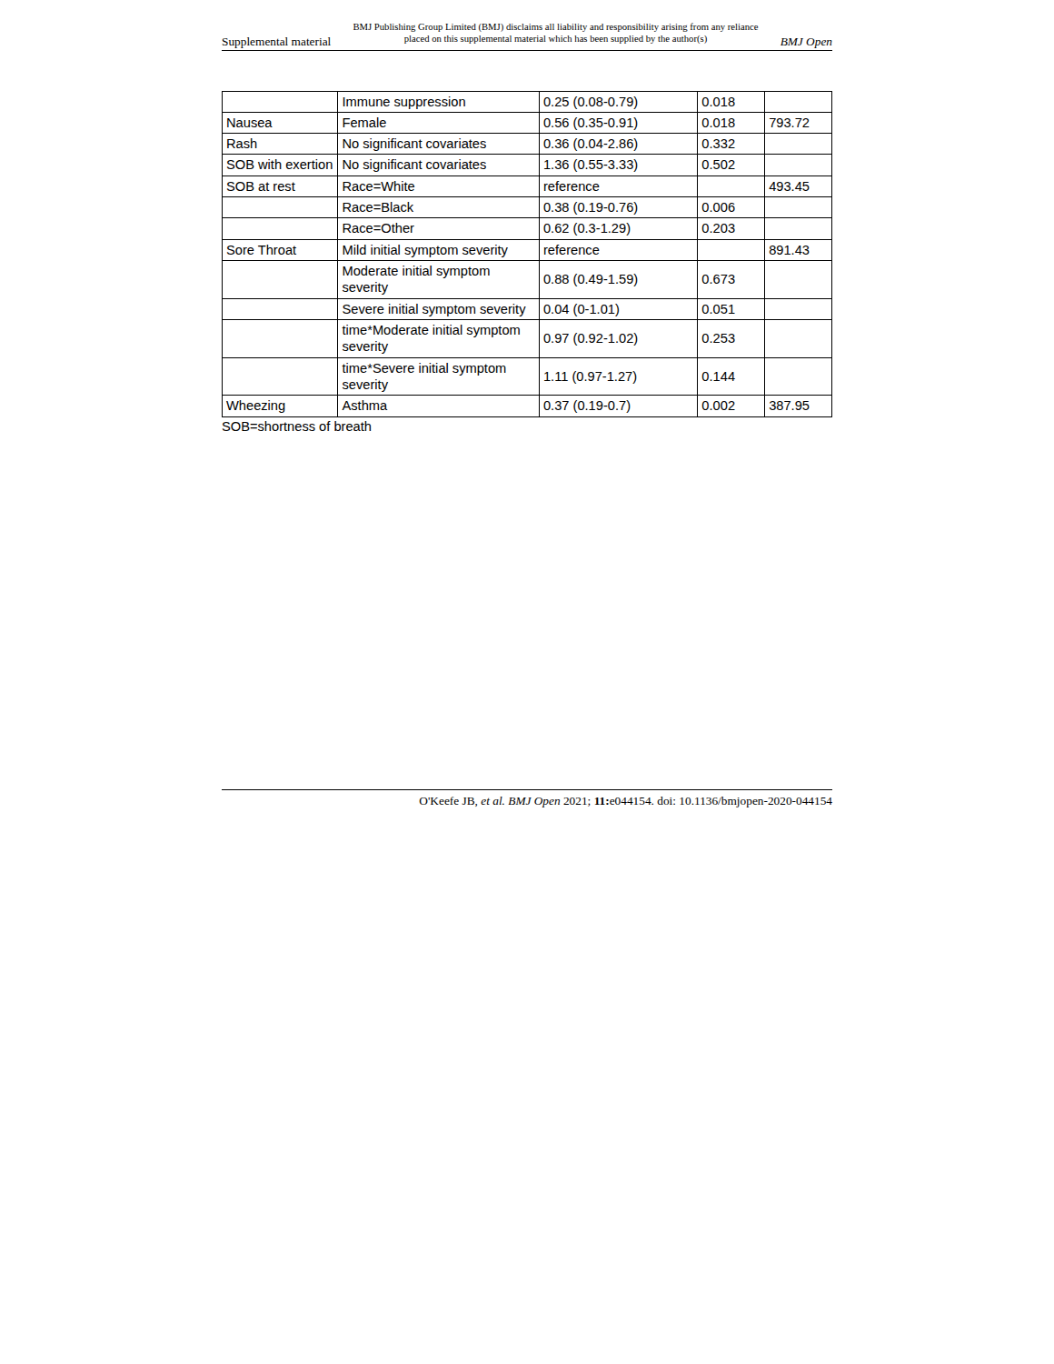Supplemental material
BMJ Publishing Group Limited (BMJ) disclaims all liability and responsibility arising from any reliance
placed on this supplemental material which has been supplied by the author(s)
BMJ Open
| | Immune suppression | 0.25 (0.08-0.79) | 0.018 | |
| Nausea | Female | 0.56 (0.35-0.91) | 0.018 | 793.72 |
| Rash | No significant covariates | 0.36 (0.04-2.86) | 0.332 | |
| SOB with exertion | No significant covariates | 1.36 (0.55-3.33) | 0.502 | |
| SOB at rest | Race=White | reference | | 493.45 |
| | Race=Black | 0.38 (0.19-0.76) | 0.006 | |
| | Race=Other | 0.62 (0.3-1.29) | 0.203 | |
| Sore Throat | Mild initial symptom severity | reference | | 891.43 |
| | Moderate initial symptom severity | 0.88 (0.49-1.59) | 0.673 | |
| | Severe initial symptom severity | 0.04 (0-1.01) | 0.051 | |
| | time*Moderate initial symptom severity | 0.97 (0.92-1.02) | 0.253 | |
| | time*Severe initial symptom severity | 1.11 (0.97-1.27) | 0.144 | |
| Wheezing | Asthma | 0.37 (0.19-0.7) | 0.002 | 387.95 |
SOB=shortness of breath
O'Keefe JB, et al. BMJ Open 2021; 11: e044154. doi: 10.1136/bmjopen-2020-044154